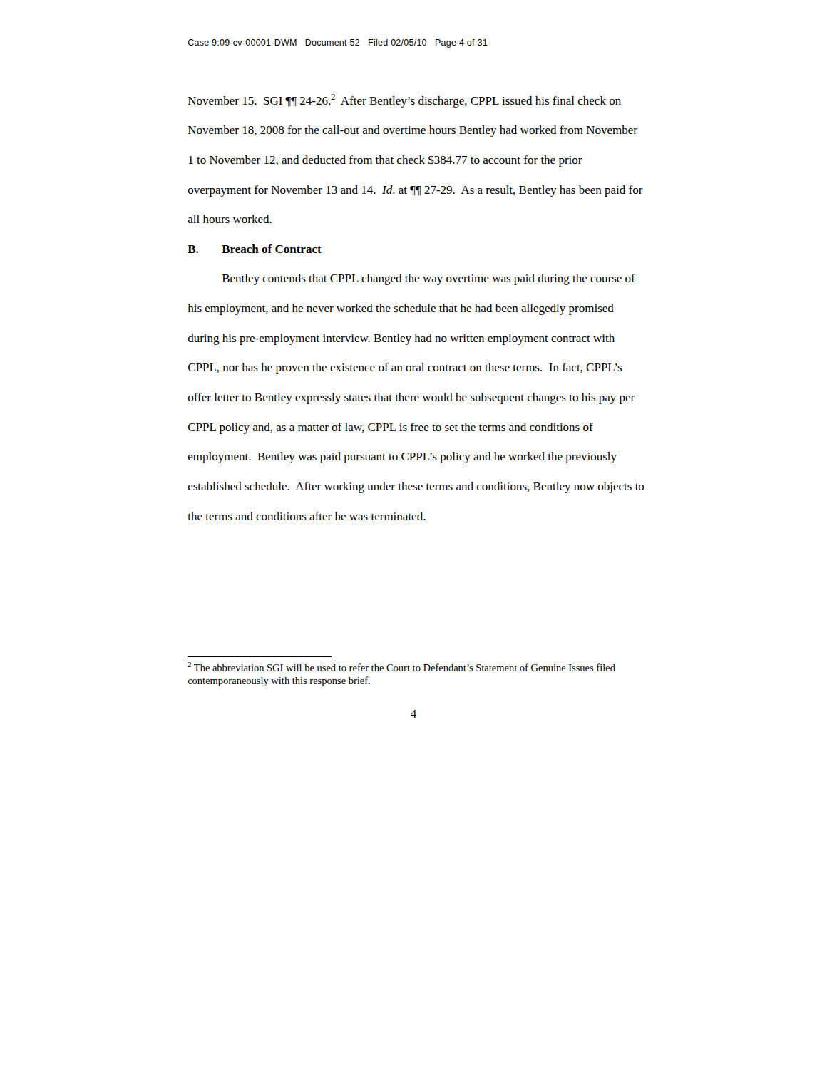Case 9:09-cv-00001-DWM Document 52 Filed 02/05/10 Page 4 of 31
November 15. SGI ¶¶ 24-26.2 After Bentley’s discharge, CPPL issued his final check on November 18, 2008 for the call-out and overtime hours Bentley had worked from November 1 to November 12, and deducted from that check $384.77 to account for the prior overpayment for November 13 and 14. Id. at ¶¶ 27-29. As a result, Bentley has been paid for all hours worked.
B. Breach of Contract
Bentley contends that CPPL changed the way overtime was paid during the course of his employment, and he never worked the schedule that he had been allegedly promised during his pre-employment interview. Bentley had no written employment contract with CPPL, nor has he proven the existence of an oral contract on these terms. In fact, CPPL’s offer letter to Bentley expressly states that there would be subsequent changes to his pay per CPPL policy and, as a matter of law, CPPL is free to set the terms and conditions of employment. Bentley was paid pursuant to CPPL’s policy and he worked the previously established schedule. After working under these terms and conditions, Bentley now objects to the terms and conditions after he was terminated.
2 The abbreviation SGI will be used to refer the Court to Defendant’s Statement of Genuine Issues filed contemporaneously with this response brief.
4